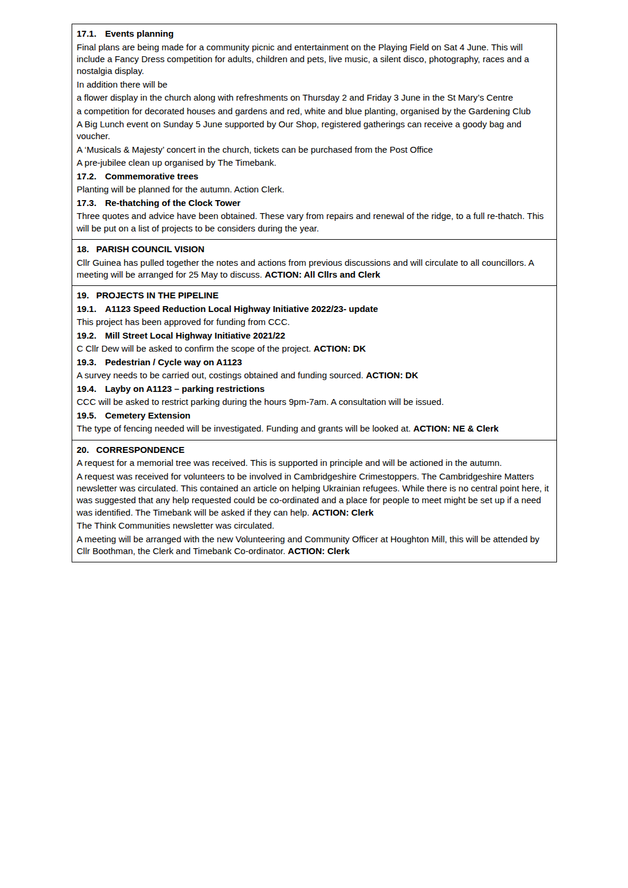| 17.1. Events planning Final plans are being made for a community picnic and entertainment on the Playing Field on Sat 4 June. This will include a Fancy Dress competition for adults, children and pets, live music, a silent disco, photography, races and a nostalgia display. In addition there will be a flower display in the church along with refreshments on Thursday 2 and Friday 3 June in the St Mary’s Centre a competition for decorated houses and gardens and red, white and blue planting, organised by the Gardening Club A Big Lunch event on Sunday 5 June supported by Our Shop, registered gatherings can receive a goody bag and voucher. A ‘Musicals & Majesty’ concert in the church, tickets can be purchased from the Post Office A pre-jubilee clean up organised by The Timebank. 17.2. Commemorative trees Planting will be planned for the autumn. Action Clerk. 17.3. Re-thatching of the Clock Tower Three quotes and advice have been obtained. These vary from repairs and renewal of the ridge, to a full re-thatch. This will be put on a list of projects to be considers during the year. |
| 18. PARISH COUNCIL VISION Cllr Guinea has pulled together the notes and actions from previous discussions and will circulate to all councillors. A meeting will be arranged for 25 May to discuss. ACTION: All Cllrs and Clerk |
| 19. PROJECTS IN THE PIPELINE 19.1. A1123 Speed Reduction Local Highway Initiative 2022/23- update This project has been approved for funding from CCC. 19.2. Mill Street Local Highway Initiative 2021/22 C Cllr Dew will be asked to confirm the scope of the project. ACTION: DK 19.3. Pedestrian / Cycle way on A1123 A survey needs to be carried out, costings obtained and funding sourced. ACTION: DK 19.4. Layby on A1123 – parking restrictions CCC will be asked to restrict parking during the hours 9pm-7am. A consultation will be issued. 19.5. Cemetery Extension The type of fencing needed will be investigated. Funding and grants will be looked at. ACTION: NE & Clerk |
| 20. CORRESPONDENCE A request for a memorial tree was received. This is supported in principle and will be actioned in the autumn. A request was received for volunteers to be involved in Cambridgeshire Crimestoppers. The Cambridgeshire Matters newsletter was circulated. This contained an article on helping Ukrainian refugees. While there is no central point here, it was suggested that any help requested could be co-ordinated and a place for people to meet might be set up if a need was identified. The Timebank will be asked if they can help. ACTION: Clerk The Think Communities newsletter was circulated. A meeting will be arranged with the new Volunteering and Community Officer at Houghton Mill, this will be attended by Cllr Boothman, the Clerk and Timebank Co-ordinator. ACTION: Clerk |